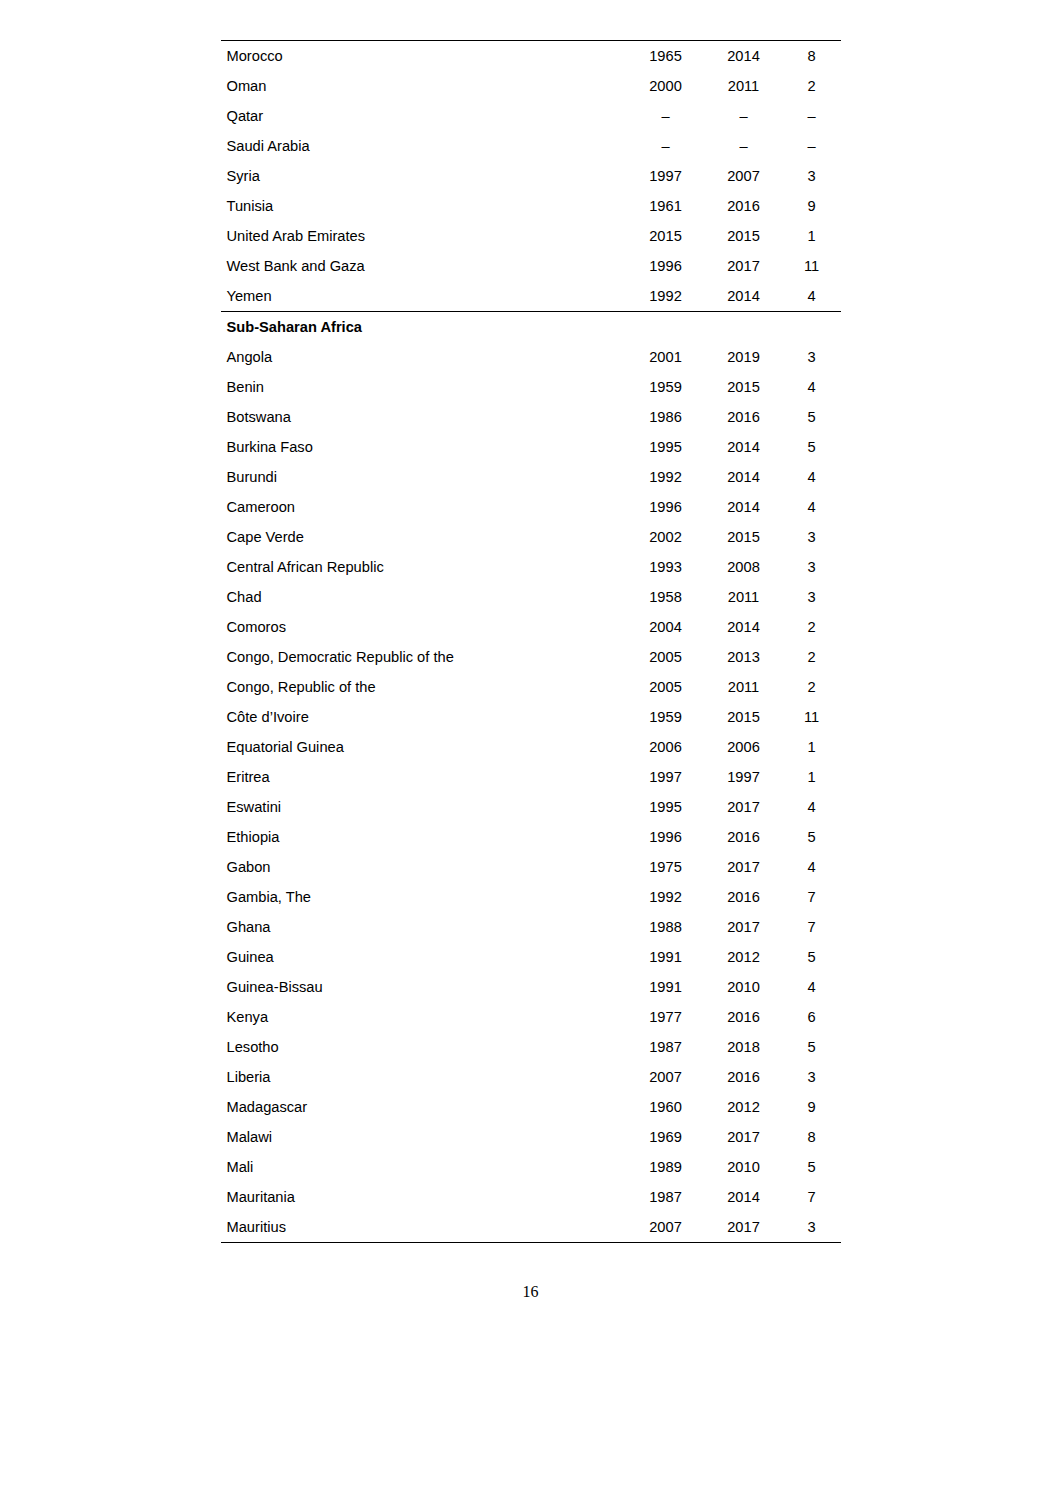| Morocco | 1965 | 2014 | 8 |
| Oman | 2000 | 2011 | 2 |
| Qatar | – | – | – |
| Saudi Arabia | – | – | – |
| Syria | 1997 | 2007 | 3 |
| Tunisia | 1961 | 2016 | 9 |
| United Arab Emirates | 2015 | 2015 | 1 |
| West Bank and Gaza | 1996 | 2017 | 11 |
| Yemen | 1992 | 2014 | 4 |
| Sub-Saharan Africa |
| Angola | 2001 | 2019 | 3 |
| Benin | 1959 | 2015 | 4 |
| Botswana | 1986 | 2016 | 5 |
| Burkina Faso | 1995 | 2014 | 5 |
| Burundi | 1992 | 2014 | 4 |
| Cameroon | 1996 | 2014 | 4 |
| Cape Verde | 2002 | 2015 | 3 |
| Central African Republic | 1993 | 2008 | 3 |
| Chad | 1958 | 2011 | 3 |
| Comoros | 2004 | 2014 | 2 |
| Congo, Democratic Republic of the | 2005 | 2013 | 2 |
| Congo, Republic of the | 2005 | 2011 | 2 |
| Côte d’Ivoire | 1959 | 2015 | 11 |
| Equatorial Guinea | 2006 | 2006 | 1 |
| Eritrea | 1997 | 1997 | 1 |
| Eswatini | 1995 | 2017 | 4 |
| Ethiopia | 1996 | 2016 | 5 |
| Gabon | 1975 | 2017 | 4 |
| Gambia, The | 1992 | 2016 | 7 |
| Ghana | 1988 | 2017 | 7 |
| Guinea | 1991 | 2012 | 5 |
| Guinea-Bissau | 1991 | 2010 | 4 |
| Kenya | 1977 | 2016 | 6 |
| Lesotho | 1987 | 2018 | 5 |
| Liberia | 2007 | 2016 | 3 |
| Madagascar | 1960 | 2012 | 9 |
| Malawi | 1969 | 2017 | 8 |
| Mali | 1989 | 2010 | 5 |
| Mauritania | 1987 | 2014 | 7 |
| Mauritius | 2007 | 2017 | 3 |
16